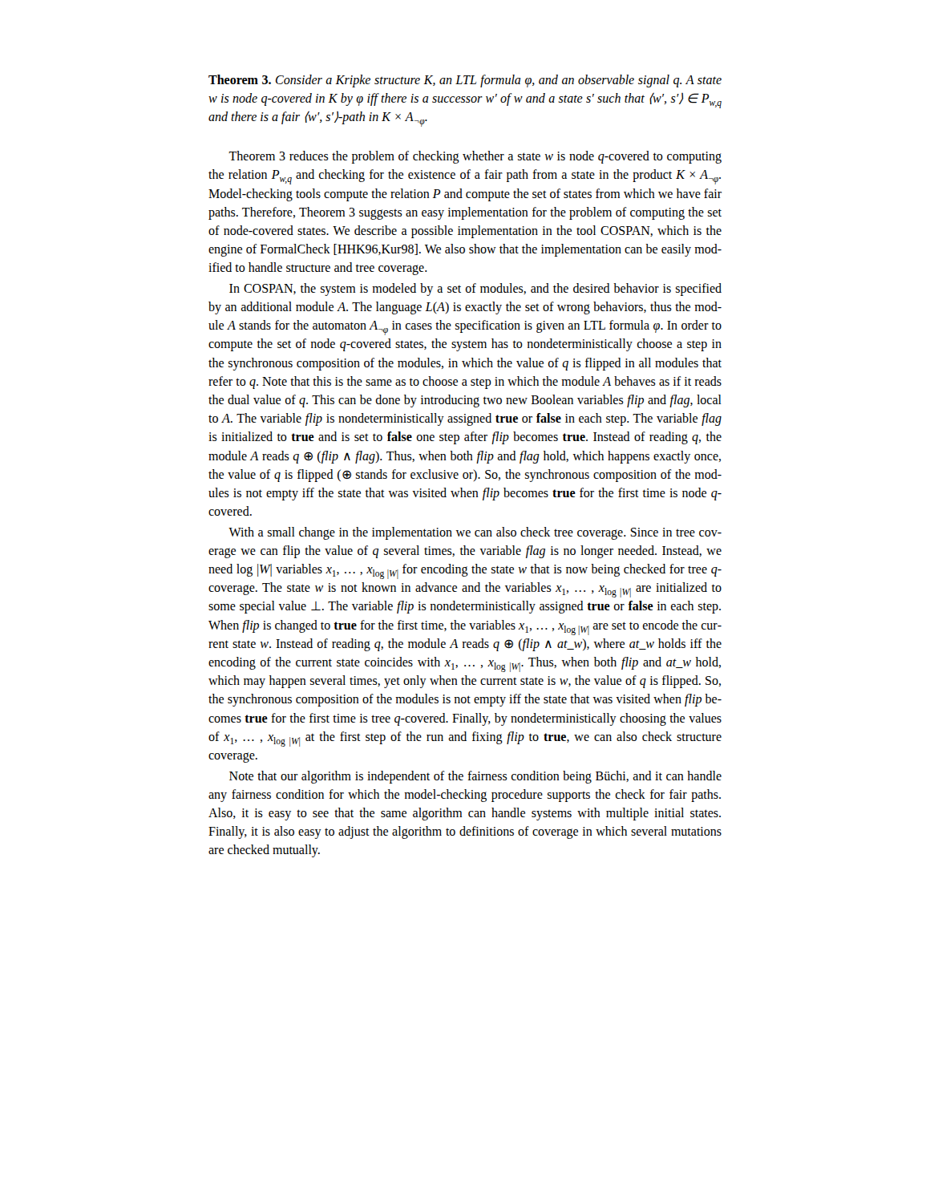Theorem 3. Consider a Kripke structure K, an LTL formula φ, and an observable signal q. A state w is node q-covered in K by φ iff there is a successor w′ of w and a state s′ such that ⟨w′, s′⟩ ∈ Pw,q and there is a fair ⟨w′, s′⟩-path in K × A¬φ.
Theorem 3 reduces the problem of checking whether a state w is node q-covered to computing the relation Pw,q and checking for the existence of a fair path from a state in the product K × A¬φ. Model-checking tools compute the relation P and compute the set of states from which we have fair paths. Therefore, Theorem 3 suggests an easy implementation for the problem of computing the set of node-covered states. We describe a possible implementation in the tool COSPAN, which is the engine of FormalCheck [HHK96,Kur98]. We also show that the implementation can be easily modified to handle structure and tree coverage.
In COSPAN, the system is modeled by a set of modules, and the desired behavior is specified by an additional module A. The language L(A) is exactly the set of wrong behaviors, thus the module A stands for the automaton A¬φ in cases the specification is given an LTL formula φ. In order to compute the set of node q-covered states, the system has to nondeterministically choose a step in the synchronous composition of the modules, in which the value of q is flipped in all modules that refer to q. Note that this is the same as to choose a step in which the module A behaves as if it reads the dual value of q. This can be done by introducing two new Boolean variables flip and flag, local to A. The variable flip is nondeterministically assigned true or false in each step. The variable flag is initialized to true and is set to false one step after flip becomes true. Instead of reading q, the module A reads q ⊕ (flip ∧ flag). Thus, when both flip and flag hold, which happens exactly once, the value of q is flipped (⊕ stands for exclusive or). So, the synchronous composition of the modules is not empty iff the state that was visited when flip becomes true for the first time is node q-covered.
With a small change in the implementation we can also check tree coverage. Since in tree coverage we can flip the value of q several times, the variable flag is no longer needed. Instead, we need log |W| variables x1, … , xlog |W| for encoding the state w that is now being checked for tree q-coverage. The state w is not known in advance and the variables x1, … , xlog |W| are initialized to some special value ⊥. The variable flip is nondeterministically assigned true or false in each step. When flip is changed to true for the first time, the variables x1, … , xlog |W| are set to encode the current state w. Instead of reading q, the module A reads q ⊕ (flip ∧ at_w), where at_w holds iff the encoding of the current state coincides with x1, … , xlog |W|. Thus, when both flip and at_w hold, which may happen several times, yet only when the current state is w, the value of q is flipped. So, the synchronous composition of the modules is not empty iff the state that was visited when flip becomes true for the first time is tree q-covered. Finally, by nondeterministically choosing the values of x1, … , xlog |W| at the first step of the run and fixing flip to true, we can also check structure coverage.
Note that our algorithm is independent of the fairness condition being Büchi, and it can handle any fairness condition for which the model-checking procedure supports the check for fair paths. Also, it is easy to see that the same algorithm can handle systems with multiple initial states. Finally, it is also easy to adjust the algorithm to definitions of coverage in which several mutations are checked mutually.